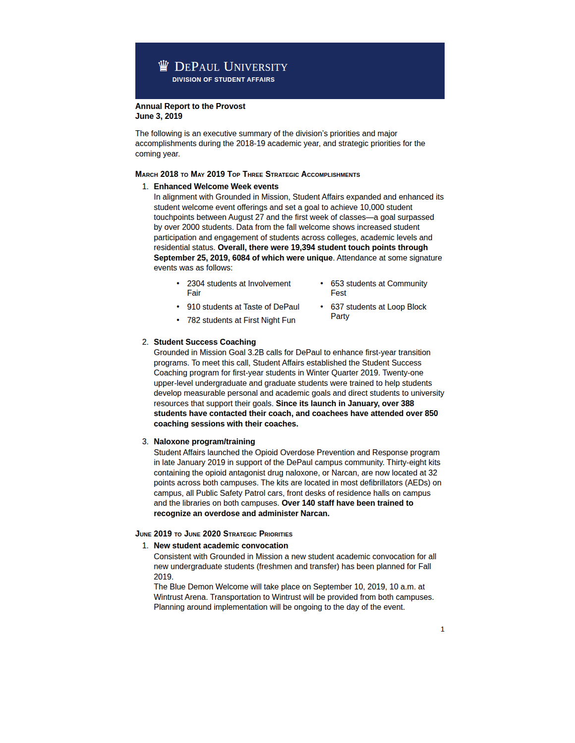♛ DePaul University
DIVISION OF STUDENT AFFAIRS
Annual Report to the Provost
June 3, 2019
The following is an executive summary of the division’s priorities and major accomplishments during the 2018-19 academic year, and strategic priorities for the coming year.
March 2018 to May 2019 Top Three Strategic Accomplishments
Enhanced Welcome Week events In alignment with Grounded in Mission, Student Affairs expanded and enhanced its student welcome event offerings and set a goal to achieve 10,000 student touchpoints between August 27 and the first week of classes—a goal surpassed by over 2000 students. Data from the fall welcome shows increased student participation and engagement of students across colleges, academic levels and residential status. Overall, there were 19,394 student touch points through September 25, 2019, 6084 of which were unique. Attendance at some signature events was as follows:
2304 students at Involvement Fair
910 students at Taste of DePaul
782 students at First Night Fun
653 students at Community Fest
637 students at Loop Block Party
Student Success Coaching Grounded in Mission Goal 3.2B calls for DePaul to enhance first-year transition programs. To meet this call, Student Affairs established the Student Success Coaching program for first-year students in Winter Quarter 2019. Twenty-one upper-level undergraduate and graduate students were trained to help students develop measurable personal and academic goals and direct students to university resources that support their goals. Since its launch in January, over 388 students have contacted their coach, and coachees have attended over 850 coaching sessions with their coaches.
Naloxone program/training Student Affairs launched the Opioid Overdose Prevention and Response program in late January 2019 in support of the DePaul campus community. Thirty-eight kits containing the opioid antagonist drug naloxone, or Narcan, are now located at 32 points across both campuses. The kits are located in most defibrillators (AEDs) on campus, all Public Safety Patrol cars, front desks of residence halls on campus and the libraries on both campuses. Over 140 staff have been trained to recognize an overdose and administer Narcan.
June 2019 to June 2020 Strategic Priorities
New student academic convocation Consistent with Grounded in Mission a new student academic convocation for all new undergraduate students (freshmen and transfer) has been planned for Fall 2019.
The Blue Demon Welcome will take place on September 10, 2019, 10 a.m. at Wintrust Arena. Transportation to Wintrust will be provided from both campuses. Planning around implementation will be ongoing to the day of the event.
1